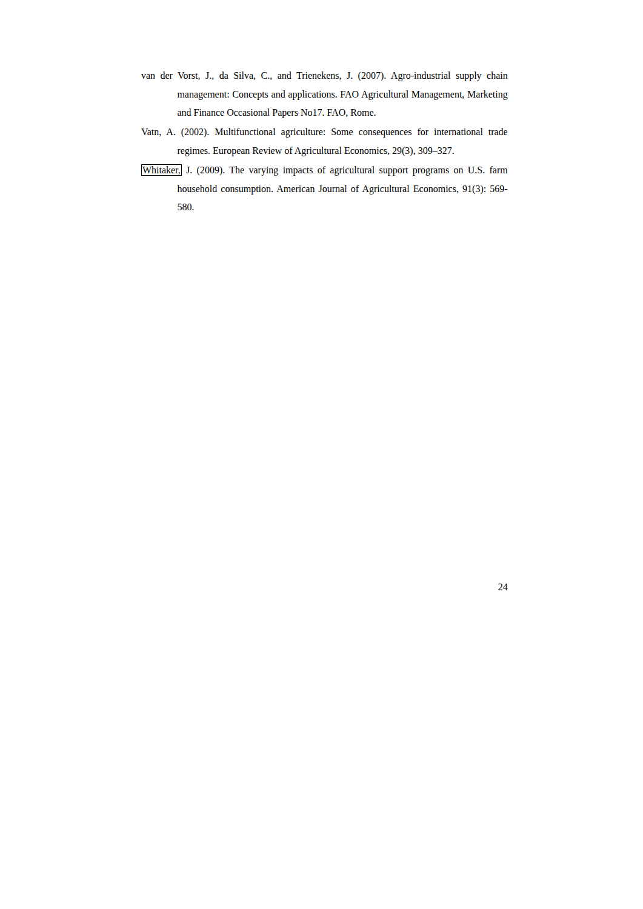van der Vorst, J., da Silva, C., and Trienekens, J. (2007). Agro-industrial supply chain management: Concepts and applications. FAO Agricultural Management, Marketing and Finance Occasional Papers No17. FAO, Rome.
Vatn, A. (2002). Multifunctional agriculture: Some consequences for international trade regimes. European Review of Agricultural Economics, 29(3), 309–327.
Whitaker, J. (2009). The varying impacts of agricultural support programs on U.S. farm household consumption. American Journal of Agricultural Economics, 91(3): 569-580.
24